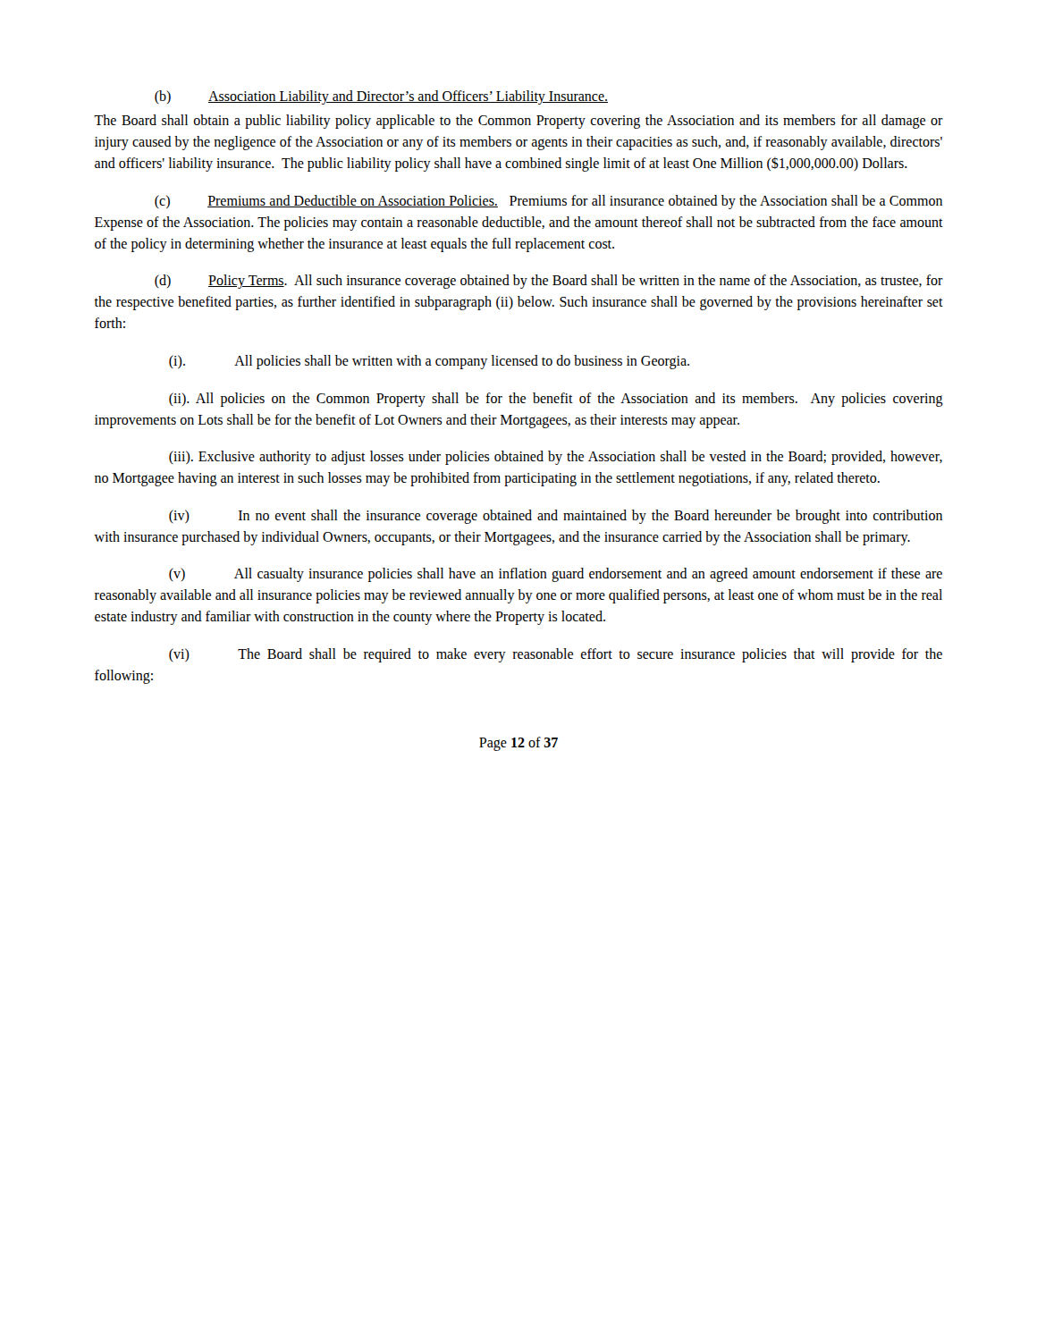(b) Association Liability and Director’s and Officers’ Liability Insurance.
The Board shall obtain a public liability policy applicable to the Common Property covering the Association and its members for all damage or injury caused by the negligence of the Association or any of its members or agents in their capacities as such, and, if reasonably available, directors' and officers' liability insurance. The public liability policy shall have a combined single limit of at least One Million ($1,000,000.00) Dollars.
(c) Premiums and Deductible on Association Policies. Premiums for all insurance obtained by the Association shall be a Common Expense of the Association. The policies may contain a reasonable deductible, and the amount thereof shall not be subtracted from the face amount of the policy in determining whether the insurance at least equals the full replacement cost.
(d) Policy Terms. All such insurance coverage obtained by the Board shall be written in the name of the Association, as trustee, for the respective benefited parties, as further identified in subparagraph (ii) below. Such insurance shall be governed by the provisions hereinafter set forth:
(i). All policies shall be written with a company licensed to do business in Georgia.
(ii). All policies on the Common Property shall be for the benefit of the Association and its members. Any policies covering improvements on Lots shall be for the benefit of Lot Owners and their Mortgagees, as their interests may appear.
(iii). Exclusive authority to adjust losses under policies obtained by the Association shall be vested in the Board; provided, however, no Mortgagee having an interest in such losses may be prohibited from participating in the settlement negotiations, if any, related thereto.
(iv) In no event shall the insurance coverage obtained and maintained by the Board hereunder be brought into contribution with insurance purchased by individual Owners, occupants, or their Mortgagees, and the insurance carried by the Association shall be primary.
(v) All casualty insurance policies shall have an inflation guard endorsement and an agreed amount endorsement if these are reasonably available and all insurance policies may be reviewed annually by one or more qualified persons, at least one of whom must be in the real estate industry and familiar with construction in the county where the Property is located.
(vi) The Board shall be required to make every reasonable effort to secure insurance policies that will provide for the following:
Page 12 of 37